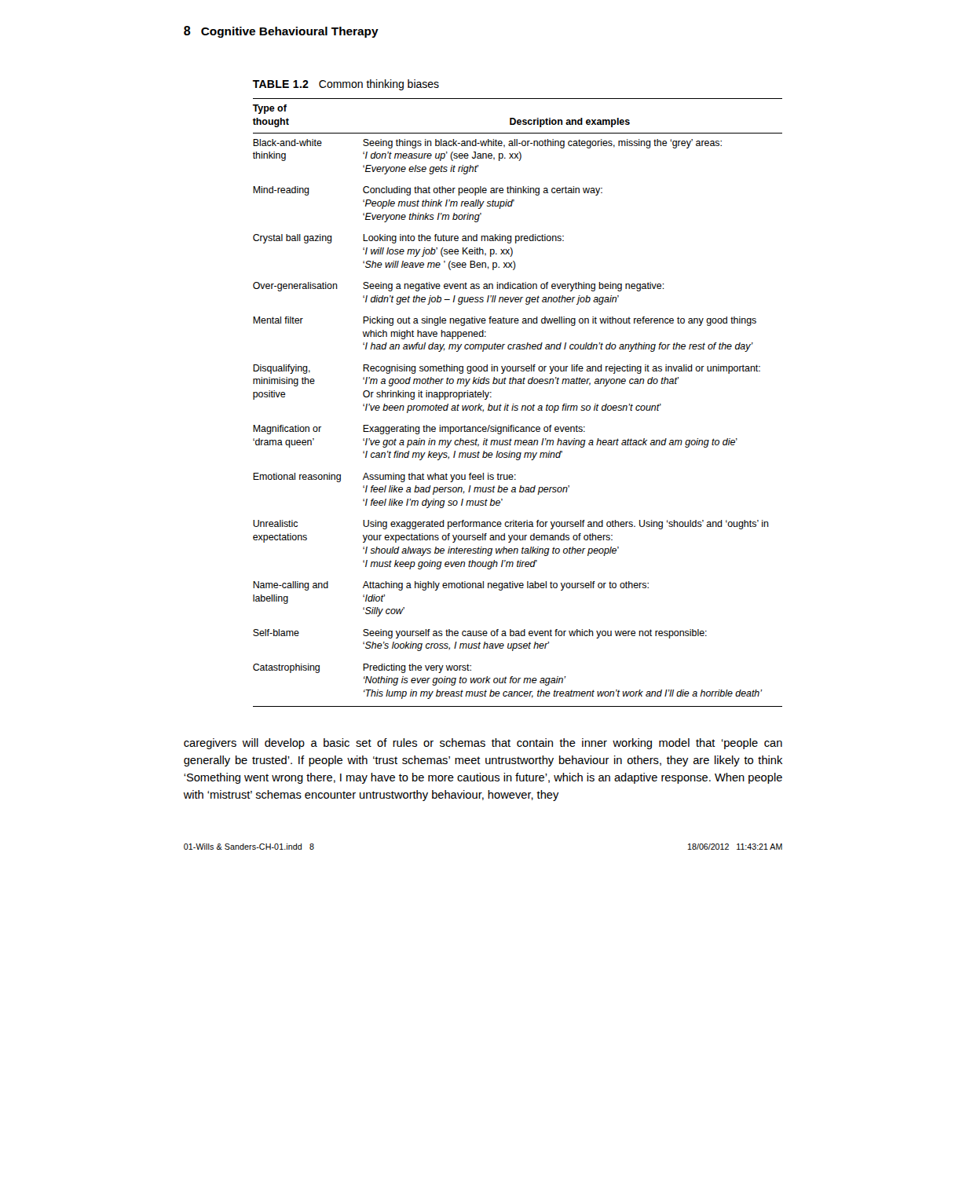8 Cognitive Behavioural Therapy
TABLE 1.2 Common thinking biases
| Type of thought | Description and examples |
| --- | --- |
| Black-and-white thinking | Seeing things in black-and-white, all-or-nothing categories, missing the ‘grey’ areas: ‘ I don’t measure up ’ (see Jane, p. xx) ‘ Everyone else gets it right ’ |
| Mind-reading | Concluding that other people are thinking a certain way: ‘ People must think I’m really stupid ’ ‘ Everyone thinks I’m boring ’ |
| Crystal ball gazing | Looking into the future and making predictions: ‘ I will lose my job ’ (see Keith, p. xx) ‘ She will leave me ’ (see Ben, p. xx) |
| Over-generalisation | Seeing a negative event as an indication of everything being negative: ‘ I didn’t get the job – I guess I’ll never get another job again ’ |
| Mental filter | Picking out a single negative feature and dwelling on it without reference to any good things which might have happened: ‘ I had an awful day, my computer crashed and I couldn’t do anything for the rest of the day’ |
| Disqualifying, minimising the positive | Recognising something good in yourself or your life and rejecting it as invalid or unimportant: ‘ I’m a good mother to my kids but that doesn’t matter, anyone can do that ’ Or shrinking it inappropriately: ‘ I’ve been promoted at work, but it is not a top firm so it doesn’t count ’ |
| Magnification or ‘drama queen’ | Exaggerating the importance/significance of events: ‘ I’ve got a pain in my chest, it must mean I’m having a heart attack and am going to die ’ ‘ I can’t find my keys, I must be losing my mind ’ |
| Emotional reasoning | Assuming that what you feel is true: ‘ I feel like a bad person, I must be a bad person ’ ‘ I feel like I’m dying so I must be ’ |
| Unrealistic expectations | Using exaggerated performance criteria for yourself and others. Using ‘shoulds’ and ‘oughts’ in your expectations of yourself and your demands of others: ‘ I should always be interesting when talking to other people ’ ‘ I must keep going even though I’m tired ’ |
| Name-calling and labelling | Attaching a highly emotional negative label to yourself or to others: ‘ Idiot ’ ‘ Silly cow ’ |
| Self-blame | Seeing yourself as the cause of a bad event for which you were not responsible: ‘ She’s looking cross, I must have upset her ’ |
| Catastrophising | Predicting the very worst: ‘Nothing is ever going to work out for me again’ ‘This lump in my breast must be cancer, the treatment won’t work and I’ll die a horrible death’ |
caregivers will develop a basic set of rules or schemas that contain the inner working model that ‘people can generally be trusted’. If people with ‘trust schemas’ meet untrustworthy behaviour in others, they are likely to think ‘Something went wrong there, I may have to be more cautious in future’, which is an adaptive response. When people with ‘mistrust’ schemas encounter untrustworthy behaviour, however, they
01-Wills & Sanders-CH-01.indd 8 18/06/2012 11:43:21 AM